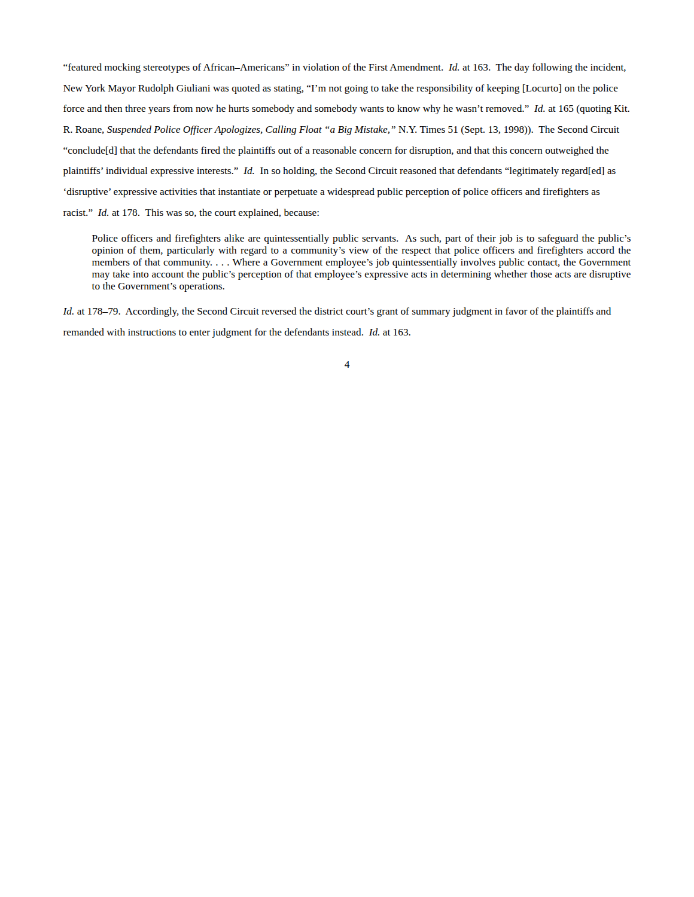“featured mocking stereotypes of African–Americans” in violation of the First Amendment. Id. at 163. The day following the incident, New York Mayor Rudolph Giuliani was quoted as stating, “I’m not going to take the responsibility of keeping [Locurto] on the police force and then three years from now he hurts somebody and somebody wants to know why he wasn’t removed.” Id. at 165 (quoting Kit. R. Roane, Suspended Police Officer Apologizes, Calling Float “a Big Mistake,” N.Y. Times 51 (Sept. 13, 1998)). The Second Circuit “conclude[d] that the defendants fired the plaintiffs out of a reasonable concern for disruption, and that this concern outweighed the plaintiffs’ individual expressive interests.” Id. In so holding, the Second Circuit reasoned that defendants “legitimately regard[ed] as ‘disruptive’ expressive activities that instantiate or perpetuate a widespread public perception of police officers and firefighters as racist.” Id. at 178. This was so, the court explained, because:
Police officers and firefighters alike are quintessentially public servants. As such, part of their job is to safeguard the public’s opinion of them, particularly with regard to a community’s view of the respect that police officers and firefighters accord the members of that community. . . . Where a Government employee’s job quintessentially involves public contact, the Government may take into account the public’s perception of that employee’s expressive acts in determining whether those acts are disruptive to the Government’s operations.
Id. at 178–79. Accordingly, the Second Circuit reversed the district court’s grant of summary judgment in favor of the plaintiffs and remanded with instructions to enter judgment for the defendants instead. Id. at 163.
4